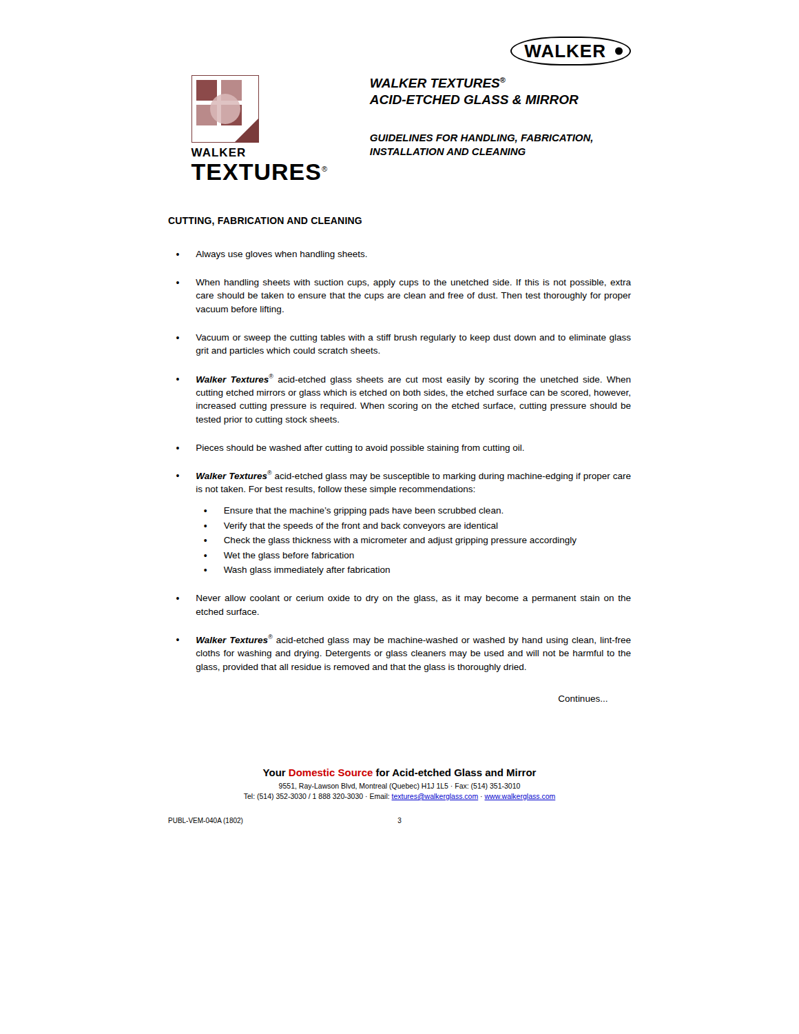WALKER
WALKER
TEXTURES®
WALKER TEXTURES®
ACID-ETCHED GLASS & MIRROR
GUIDELINES FOR HANDLING, FABRICATION,
INSTALLATION AND CLEANING
CUTTING, FABRICATION AND CLEANING
Always use gloves when handling sheets.
When handling sheets with suction cups, apply cups to the unetched side. If this is not possible, extra care should be taken to ensure that the cups are clean and free of dust. Then test thoroughly for proper vacuum before lifting.
Vacuum or sweep the cutting tables with a stiff brush regularly to keep dust down and to eliminate glass grit and particles which could scratch sheets.
Walker Textures® acid-etched glass sheets are cut most easily by scoring the unetched side. When cutting etched mirrors or glass which is etched on both sides, the etched surface can be scored, however, increased cutting pressure is required. When scoring on the etched surface, cutting pressure should be tested prior to cutting stock sheets.
Pieces should be washed after cutting to avoid possible staining from cutting oil.
Walker Textures® acid-etched glass may be susceptible to marking during machine-edging if proper care is not taken. For best results, follow these simple recommendations:
Ensure that the machine’s gripping pads have been scrubbed clean.
Verify that the speeds of the front and back conveyors are identical
Check the glass thickness with a micrometer and adjust gripping pressure accordingly
Wet the glass before fabrication
Wash glass immediately after fabrication
Never allow coolant or cerium oxide to dry on the glass, as it may become a permanent stain on the etched surface.
Walker Textures® acid-etched glass may be machine-washed or washed by hand using clean, lint-free cloths for washing and drying. Detergents or glass cleaners may be used and will not be harmful to the glass, provided that all residue is removed and that the glass is thoroughly dried.
Continues...
Your Domestic Source for Acid-etched Glass and Mirror
9551, Ray-Lawson Blvd, Montreal (Quebec) H1J 1L5 · Fax: (514) 351-3010
Tel: (514) 352-3030 / 1 888 320-3030 · Email: textures@walkerglass.com · www.walkerglass.com
PUBL-VEM-040A (1802)
3